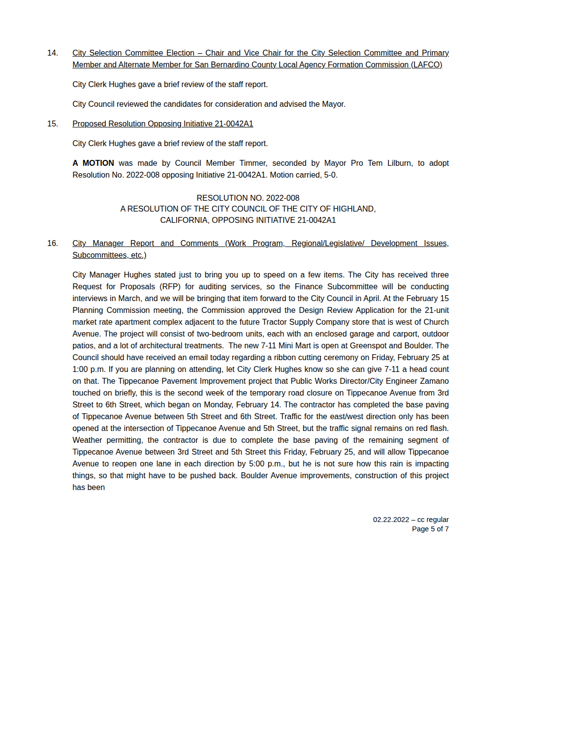14.
City Selection Committee Election – Chair and Vice Chair for the City Selection Committee and Primary Member and Alternate Member for San Bernardino County Local Agency Formation Commission (LAFCO)
City Clerk Hughes gave a brief review of the staff report.
City Council reviewed the candidates for consideration and advised the Mayor.
15.
Proposed Resolution Opposing Initiative 21-0042A1
City Clerk Hughes gave a brief review of the staff report.
A MOTION was made by Council Member Timmer, seconded by Mayor Pro Tem Lilburn, to adopt Resolution No. 2022-008 opposing Initiative 21-0042A1. Motion carried, 5-0.
RESOLUTION NO. 2022-008
A RESOLUTION OF THE CITY COUNCIL OF THE CITY OF HIGHLAND,
CALIFORNIA, OPPOSING INITIATIVE 21-0042A1
16.
City Manager Report and Comments (Work Program, Regional/Legislative/ Development Issues, Subcommittees, etc.)
City Manager Hughes stated just to bring you up to speed on a few items. The City has received three Request for Proposals (RFP) for auditing services, so the Finance Subcommittee will be conducting interviews in March, and we will be bringing that item forward to the City Council in April. At the February 15 Planning Commission meeting, the Commission approved the Design Review Application for the 21-unit market rate apartment complex adjacent to the future Tractor Supply Company store that is west of Church Avenue. The project will consist of two-bedroom units, each with an enclosed garage and carport, outdoor patios, and a lot of architectural treatments. The new 7-11 Mini Mart is open at Greenspot and Boulder. The Council should have received an email today regarding a ribbon cutting ceremony on Friday, February 25 at 1:00 p.m. If you are planning on attending, let City Clerk Hughes know so she can give 7-11 a head count on that. The Tippecanoe Pavement Improvement project that Public Works Director/City Engineer Zamano touched on briefly, this is the second week of the temporary road closure on Tippecanoe Avenue from 3rd Street to 6th Street, which began on Monday, February 14. The contractor has completed the base paving of Tippecanoe Avenue between 5th Street and 6th Street. Traffic for the east/west direction only has been opened at the intersection of Tippecanoe Avenue and 5th Street, but the traffic signal remains on red flash. Weather permitting, the contractor is due to complete the base paving of the remaining segment of Tippecanoe Avenue between 3rd Street and 5th Street this Friday, February 25, and will allow Tippecanoe Avenue to reopen one lane in each direction by 5:00 p.m., but he is not sure how this rain is impacting things, so that might have to be pushed back. Boulder Avenue improvements, construction of this project has been
02.22.2022 – cc regular
Page 5 of 7